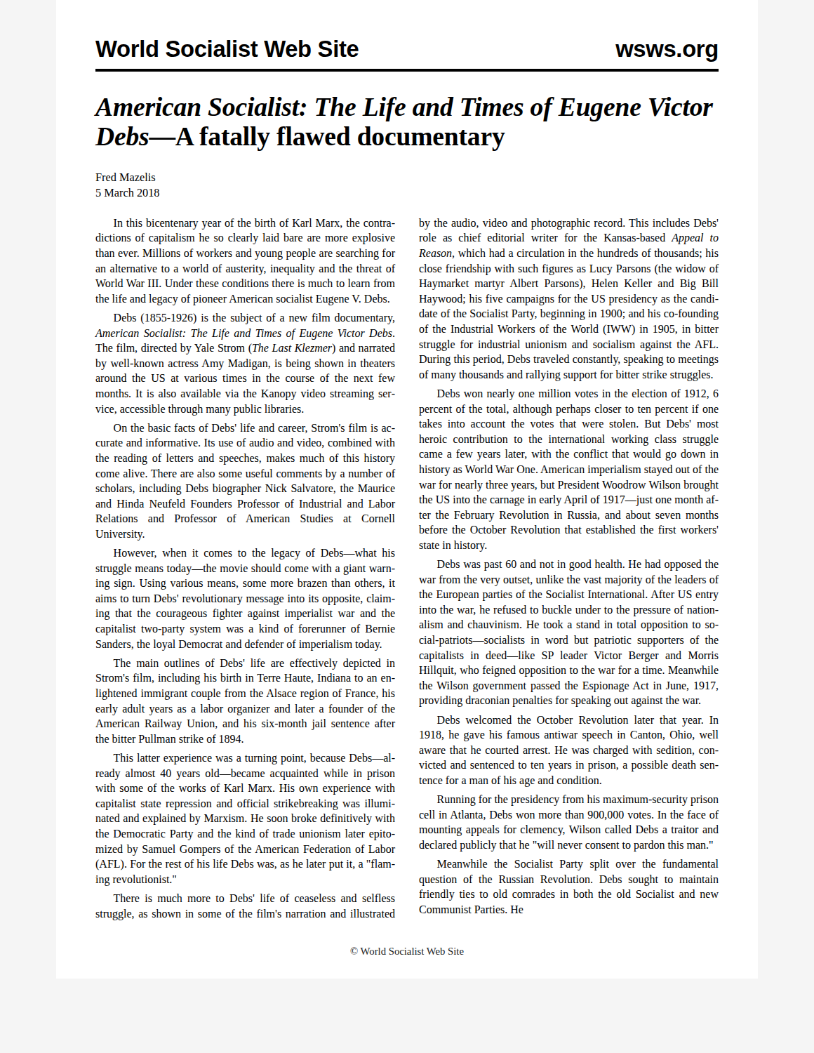World Socialist Web Site wsws.org
American Socialist: The Life and Times of Eugene Victor Debs—A fatally flawed documentary
Fred Mazelis 5 March 2018
In this bicentenary year of the birth of Karl Marx, the contradictions of capitalism he so clearly laid bare are more explosive than ever. Millions of workers and young people are searching for an alternative to a world of austerity, inequality and the threat of World War III. Under these conditions there is much to learn from the life and legacy of pioneer American socialist Eugene V. Debs.
Debs (1855-1926) is the subject of a new film documentary, American Socialist: The Life and Times of Eugene Victor Debs. The film, directed by Yale Strom (The Last Klezmer) and narrated by well-known actress Amy Madigan, is being shown in theaters around the US at various times in the course of the next few months. It is also available via the Kanopy video streaming service, accessible through many public libraries.
On the basic facts of Debs' life and career, Strom's film is accurate and informative. Its use of audio and video, combined with the reading of letters and speeches, makes much of this history come alive. There are also some useful comments by a number of scholars, including Debs biographer Nick Salvatore, the Maurice and Hinda Neufeld Founders Professor of Industrial and Labor Relations and Professor of American Studies at Cornell University.
However, when it comes to the legacy of Debs—what his struggle means today—the movie should come with a giant warning sign. Using various means, some more brazen than others, it aims to turn Debs' revolutionary message into its opposite, claiming that the courageous fighter against imperialist war and the capitalist two-party system was a kind of forerunner of Bernie Sanders, the loyal Democrat and defender of imperialism today.
The main outlines of Debs' life are effectively depicted in Strom's film, including his birth in Terre Haute, Indiana to an enlightened immigrant couple from the Alsace region of France, his early adult years as a labor organizer and later a founder of the American Railway Union, and his six-month jail sentence after the bitter Pullman strike of 1894.
This latter experience was a turning point, because Debs—already almost 40 years old—became acquainted while in prison with some of the works of Karl Marx. His own experience with capitalist state repression and official strikebreaking was illuminated and explained by Marxism. He soon broke definitively with the Democratic Party and the kind of trade unionism later epitomized by Samuel Gompers of the American Federation of Labor (AFL). For the rest of his life Debs was, as he later put it, a "flaming revolutionist."
There is much more to Debs' life of ceaseless and selfless struggle, as shown in some of the film's narration and illustrated by the audio, video and photographic record. This includes Debs' role as chief editorial writer for the Kansas-based Appeal to Reason, which had a circulation in the hundreds of thousands; his close friendship with such figures as Lucy Parsons (the widow of Haymarket martyr Albert Parsons), Helen Keller and Big Bill Haywood; his five campaigns for the US presidency as the candidate of the Socialist Party, beginning in 1900; and his co-founding of the Industrial Workers of the World (IWW) in 1905, in bitter struggle for industrial unionism and socialism against the AFL. During this period, Debs traveled constantly, speaking to meetings of many thousands and rallying support for bitter strike struggles.
Debs won nearly one million votes in the election of 1912, 6 percent of the total, although perhaps closer to ten percent if one takes into account the votes that were stolen. But Debs' most heroic contribution to the international working class struggle came a few years later, with the conflict that would go down in history as World War One. American imperialism stayed out of the war for nearly three years, but President Woodrow Wilson brought the US into the carnage in early April of 1917—just one month after the February Revolution in Russia, and about seven months before the October Revolution that established the first workers' state in history.
Debs was past 60 and not in good health. He had opposed the war from the very outset, unlike the vast majority of the leaders of the European parties of the Socialist International. After US entry into the war, he refused to buckle under to the pressure of nationalism and chauvinism. He took a stand in total opposition to social-patriots—socialists in word but patriotic supporters of the capitalists in deed—like SP leader Victor Berger and Morris Hillquit, who feigned opposition to the war for a time. Meanwhile the Wilson government passed the Espionage Act in June, 1917, providing draconian penalties for speaking out against the war.
Debs welcomed the October Revolution later that year. In 1918, he gave his famous antiwar speech in Canton, Ohio, well aware that he courted arrest. He was charged with sedition, convicted and sentenced to ten years in prison, a possible death sentence for a man of his age and condition.
Running for the presidency from his maximum-security prison cell in Atlanta, Debs won more than 900,000 votes. In the face of mounting appeals for clemency, Wilson called Debs a traitor and declared publicly that he "will never consent to pardon this man."
Meanwhile the Socialist Party split over the fundamental question of the Russian Revolution. Debs sought to maintain friendly ties to old comrades in both the old Socialist and new Communist Parties. He
© World Socialist Web Site